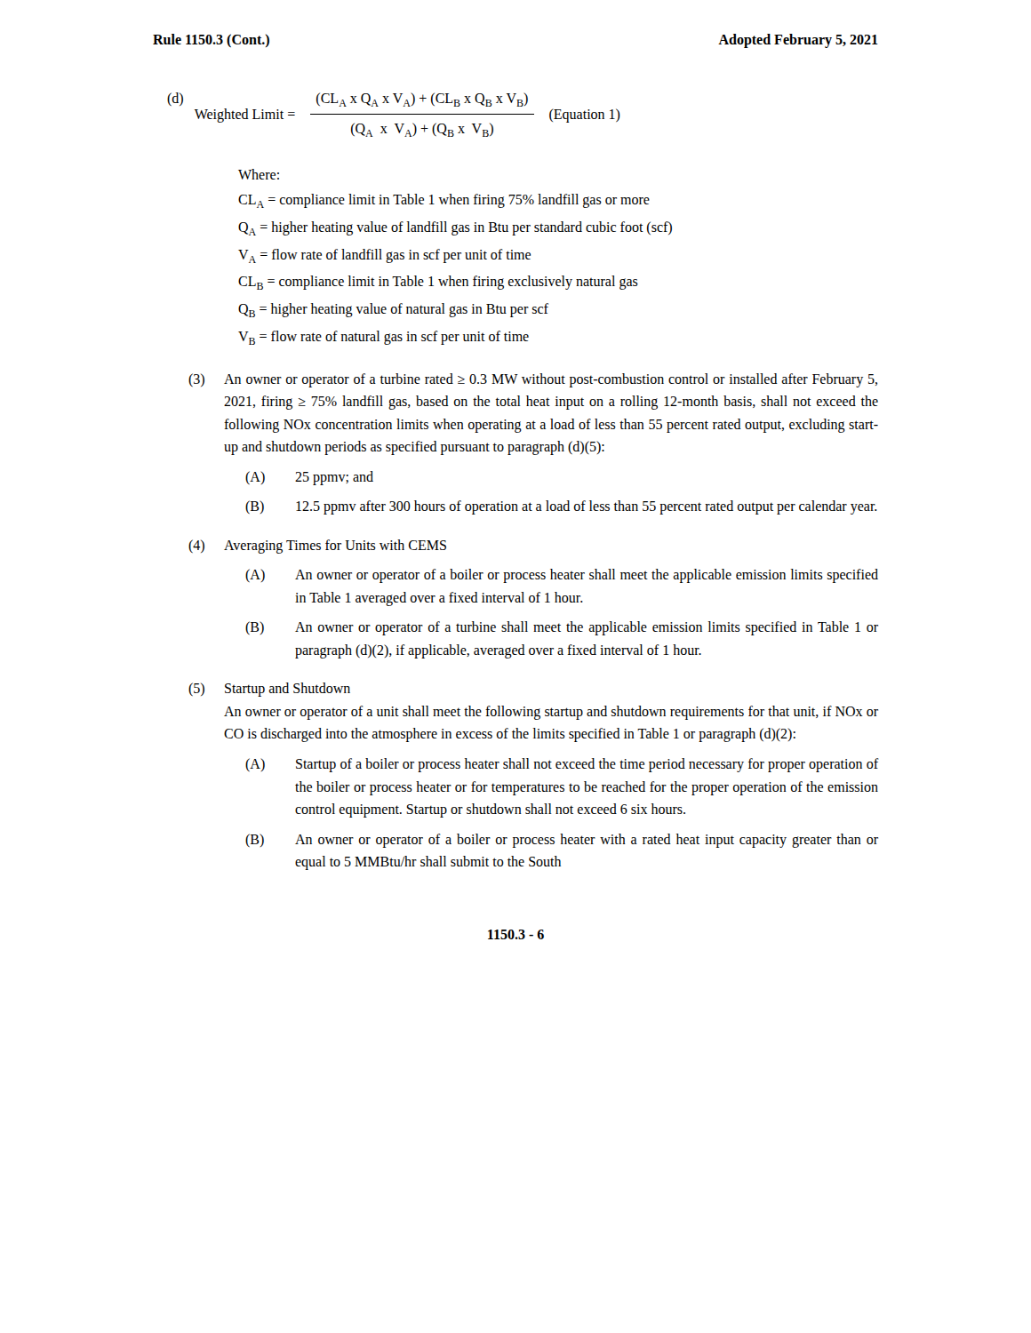Rule 1150.3 (Cont.) Adopted February 5, 2021
(d) Weighted Limit = (CLA x QA x VA) + (CLB x QB x VB) (QA x VA) + (QB x VB) (Equation 1)
Where:
CLA = compliance limit in Table 1 when firing 75% landfill gas or more
QA = higher heating value of landfill gas in Btu per standard cubic foot (scf)
VA = flow rate of landfill gas in scf per unit of time
CLB = compliance limit in Table 1 when firing exclusively natural gas
QB = higher heating value of natural gas in Btu per scf
VB = flow rate of natural gas in scf per unit of time
(3)
An owner or operator of a turbine rated ≥ 0.3 MW without post-combustion control or installed after February 5, 2021, firing ≥ 75% landfill gas, based on the total heat input on a rolling 12-month basis, shall not exceed the following NOx concentration limits when operating at a load of less than 55 percent rated output, excluding start-up and shutdown periods as specified pursuant to paragraph (d)(5):
(A)
25 ppmv; and
(B)
12.5 ppmv after 300 hours of operation at a load of less than 55 percent rated output per calendar year.
(4)
Averaging Times for Units with CEMS
(A)
An owner or operator of a boiler or process heater shall meet the applicable emission limits specified in Table 1 averaged over a fixed interval of 1 hour.
(B)
An owner or operator of a turbine shall meet the applicable emission limits specified in Table 1 or paragraph (d)(2), if applicable, averaged over a fixed interval of 1 hour.
(5)
Startup and Shutdown
An owner or operator of a unit shall meet the following startup and shutdown requirements for that unit, if NOx or CO is discharged into the atmosphere in excess of the limits specified in Table 1 or paragraph (d)(2):
(A)
Startup of a boiler or process heater shall not exceed the time period necessary for proper operation of the boiler or process heater or for temperatures to be reached for the proper operation of the emission control equipment. Startup or shutdown shall not exceed 6 six hours.
(B)
An owner or operator of a boiler or process heater with a rated heat input capacity greater than or equal to 5 MMBtu/hr shall submit to the South
1150.3 - 6